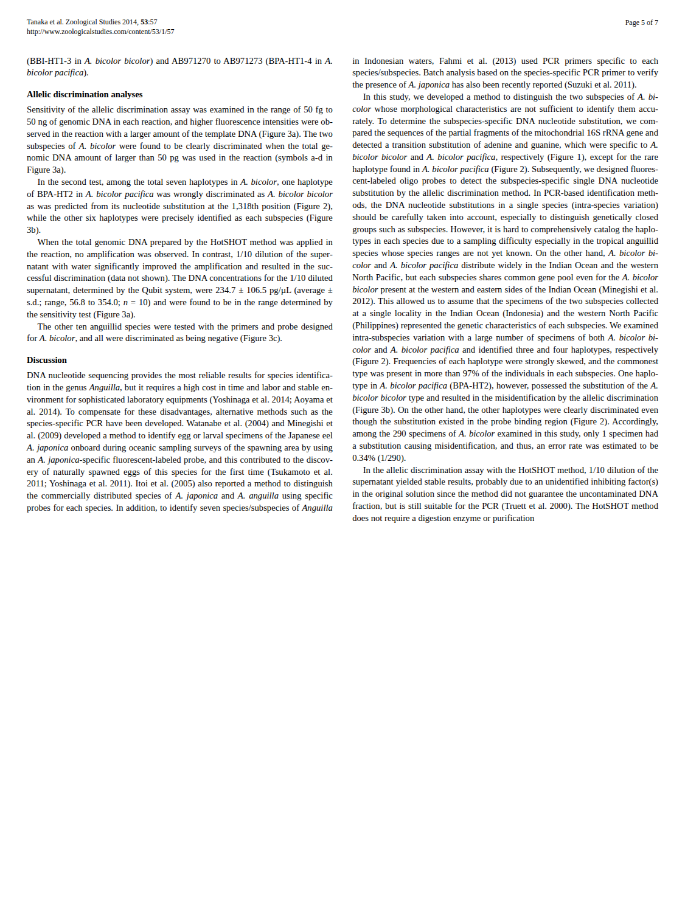Tanaka et al. Zoological Studies 2014, 53:57
http://www.zoologicalstudies.com/content/53/1/57
Page 5 of 7
(BBI-HT1-3 in A. bicolor bicolor) and AB971270 to AB971273 (BPA-HT1-4 in A. bicolor pacifica).
Allelic discrimination analyses
Sensitivity of the allelic discrimination assay was examined in the range of 50 fg to 50 ng of genomic DNA in each reaction, and higher fluorescence intensities were observed in the reaction with a larger amount of the template DNA (Figure 3a). The two subspecies of A. bicolor were found to be clearly discriminated when the total genomic DNA amount of larger than 50 pg was used in the reaction (symbols a-d in Figure 3a).
In the second test, among the total seven haplotypes in A. bicolor, one haplotype of BPA-HT2 in A. bicolor pacifica was wrongly discriminated as A. bicolor bicolor as was predicted from its nucleotide substitution at the 1,318th position (Figure 2), while the other six haplotypes were precisely identified as each subspecies (Figure 3b).
When the total genomic DNA prepared by the HotSHOT method was applied in the reaction, no amplification was observed. In contrast, 1/10 dilution of the supernatant with water significantly improved the amplification and resulted in the successful discrimination (data not shown). The DNA concentrations for the 1/10 diluted supernatant, determined by the Qubit system, were 234.7 ± 106.5 pg/µL (average ± s.d.; range, 56.8 to 354.0; n = 10) and were found to be in the range determined by the sensitivity test (Figure 3a).
The other ten anguillid species were tested with the primers and probe designed for A. bicolor, and all were discriminated as being negative (Figure 3c).
Discussion
DNA nucleotide sequencing provides the most reliable results for species identification in the genus Anguilla, but it requires a high cost in time and labor and stable environment for sophisticated laboratory equipments (Yoshinaga et al. 2014; Aoyama et al. 2014). To compensate for these disadvantages, alternative methods such as the species-specific PCR have been developed. Watanabe et al. (2004) and Minegishi et al. (2009) developed a method to identify egg or larval specimens of the Japanese eel A. japonica onboard during oceanic sampling surveys of the spawning area by using an A. japonica-specific fluorescent-labeled probe, and this contributed to the discovery of naturally spawned eggs of this species for the first time (Tsukamoto et al. 2011; Yoshinaga et al. 2011). Itoi et al. (2005) also reported a method to distinguish the commercially distributed species of A. japonica and A. anguilla using specific probes for each species. In addition, to identify seven species/subspecies of Anguilla in Indonesian waters, Fahmi et al. (2013) used PCR primers specific to each species/subspecies. Batch analysis based on the species-specific PCR primer to verify the presence of A. japonica has also been recently reported (Suzuki et al. 2011).
In this study, we developed a method to distinguish the two subspecies of A. bicolor whose morphological characteristics are not sufficient to identify them accurately. To determine the subspecies-specific DNA nucleotide substitution, we compared the sequences of the partial fragments of the mitochondrial 16S rRNA gene and detected a transition substitution of adenine and guanine, which were specific to A. bicolor bicolor and A. bicolor pacifica, respectively (Figure 1), except for the rare haplotype found in A. bicolor pacifica (Figure 2). Subsequently, we designed fluorescent-labeled oligo probes to detect the subspecies-specific single DNA nucleotide substitution by the allelic discrimination method. In PCR-based identification methods, the DNA nucleotide substitutions in a single species (intra-species variation) should be carefully taken into account, especially to distinguish genetically closed groups such as subspecies. However, it is hard to comprehensively catalog the haplotypes in each species due to a sampling difficulty especially in the tropical anguillid species whose species ranges are not yet known. On the other hand, A. bicolor bicolor and A. bicolor pacifica distribute widely in the Indian Ocean and the western North Pacific, but each subspecies shares common gene pool even for the A. bicolor bicolor present at the western and eastern sides of the Indian Ocean (Minegishi et al. 2012). This allowed us to assume that the specimens of the two subspecies collected at a single locality in the Indian Ocean (Indonesia) and the western North Pacific (Philippines) represented the genetic characteristics of each subspecies. We examined intra-subspecies variation with a large number of specimens of both A. bicolor bicolor and A. bicolor pacifica and identified three and four haplotypes, respectively (Figure 2). Frequencies of each haplotype were strongly skewed, and the commonest type was present in more than 97% of the individuals in each subspecies. One haplotype in A. bicolor pacifica (BPA-HT2), however, possessed the substitution of the A. bicolor bicolor type and resulted in the misidentification by the allelic discrimination (Figure 3b). On the other hand, the other haplotypes were clearly discriminated even though the substitution existed in the probe binding region (Figure 2). Accordingly, among the 290 specimens of A. bicolor examined in this study, only 1 specimen had a substitution causing misidentification, and thus, an error rate was estimated to be 0.34% (1/290).
In the allelic discrimination assay with the HotSHOT method, 1/10 dilution of the supernatant yielded stable results, probably due to an unidentified inhibiting factor(s) in the original solution since the method did not guarantee the uncontaminated DNA fraction, but is still suitable for the PCR (Truett et al. 2000). The HotSHOT method does not require a digestion enzyme or purification